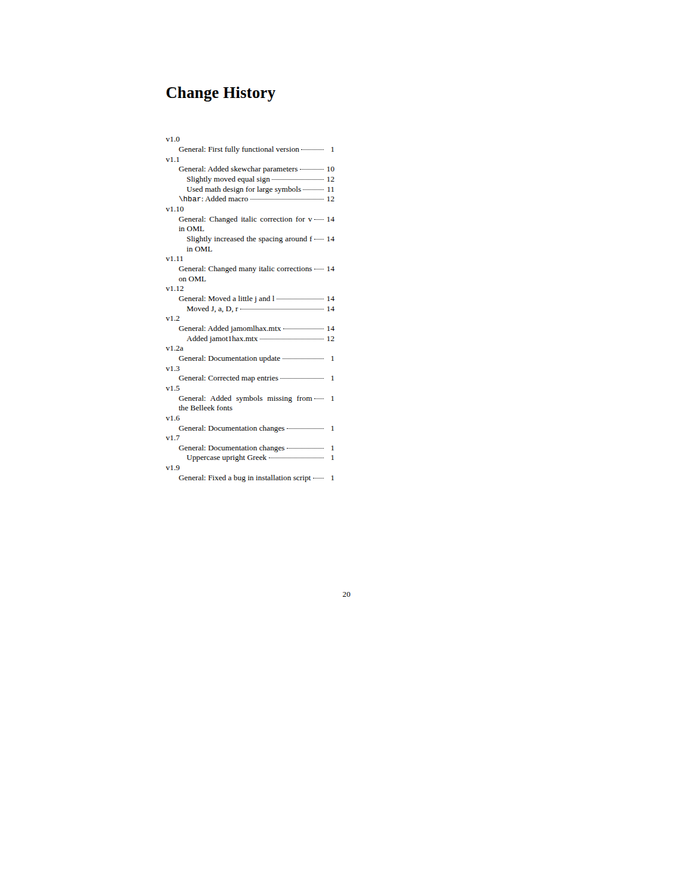Change History
v1.0
General: First fully functional ver­sion 1
v1.1
General: Added skewchar parame­ters 10
Slightly moved equal sign 12
Used math design for large sym­bols 11
\hbar: Added macro 12
v1.10
General: Changed italic correction for v in OML 14
Slightly increased the spacing around f in OML 14
v1.11
General: Changed many italic cor­rections on OML 14
v1.12
General: Moved a little j and l 14
Moved J, a, D, r 14
v1.2
General: Added jamomlhax.mtx 14
Added jamot1hax.mtx 12
v1.2a
General: Documentation update 1
v1.3
General: Corrected map entries 1
v1.5
General: Added symbols missing from the Belleek fonts 1
v1.6
General: Documentation changes 1
v1.7
General: Documentation changes 1
Uppercase upright Greek 1
v1.9
General: Fixed a bug in installation script 1
20